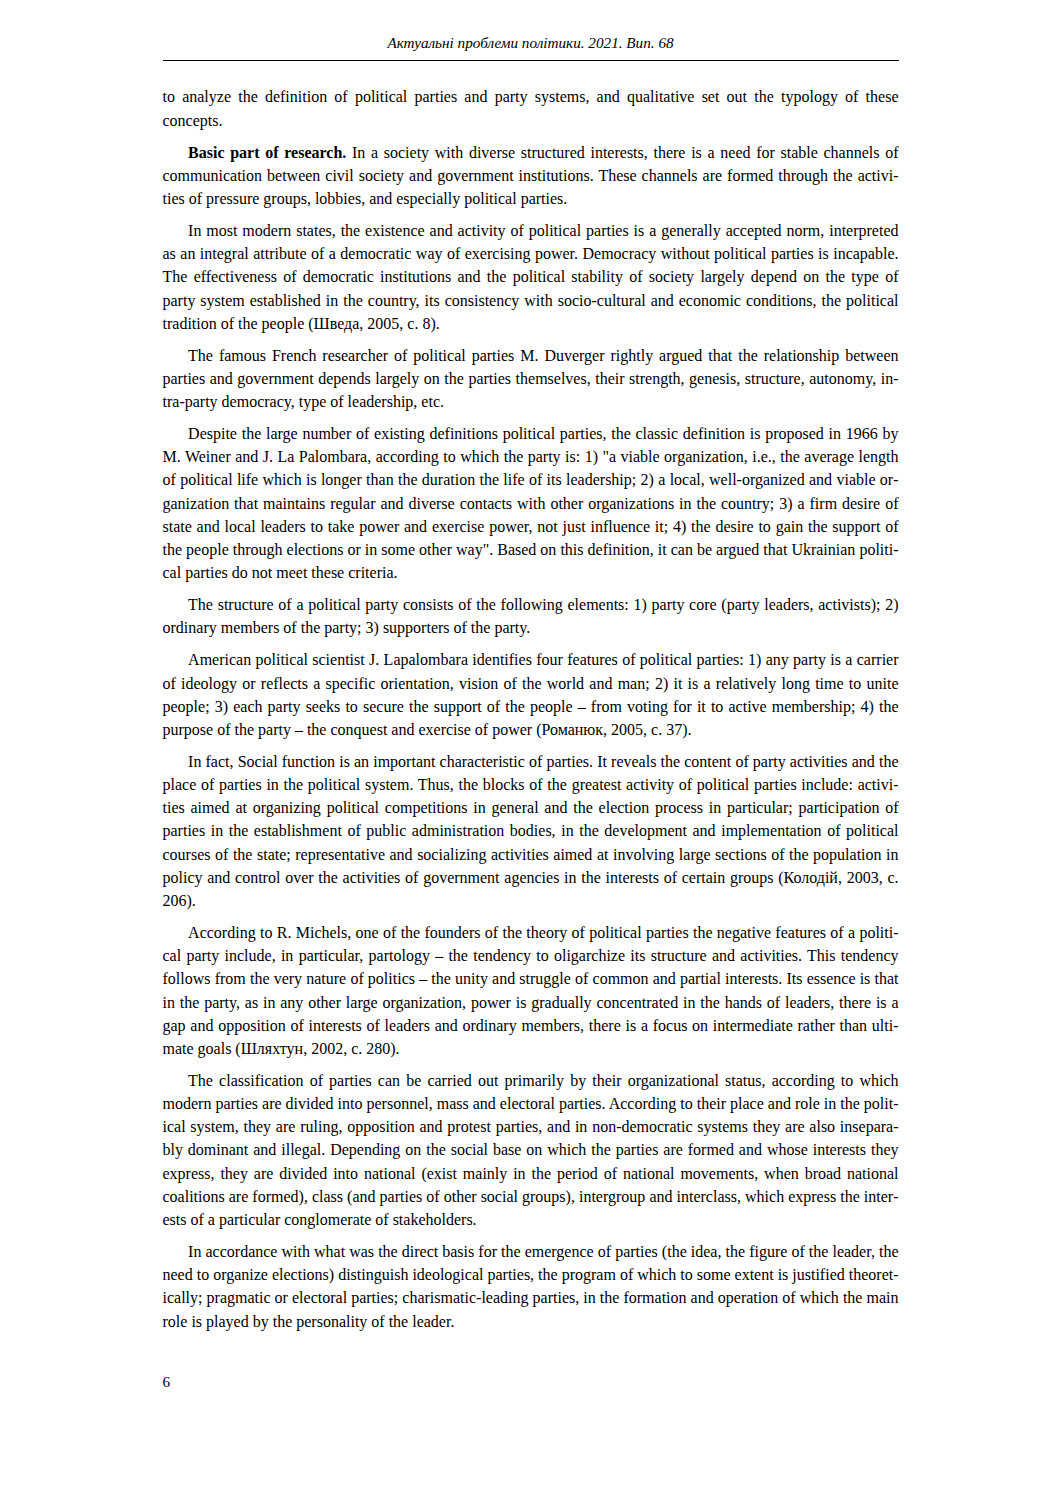Актуальні проблеми політики. 2021. Вип. 68
to analyze the definition of political parties and party systems, and qualitative set out the typology of these concepts.
Basic part of research. In a society with diverse structured interests, there is a need for stable channels of communication between civil society and government institutions. These channels are formed through the activities of pressure groups, lobbies, and especially political parties.
In most modern states, the existence and activity of political parties is a generally accepted norm, interpreted as an integral attribute of a democratic way of exercising power. Democracy without political parties is incapable. The effectiveness of democratic institutions and the political stability of society largely depend on the type of party system established in the country, its consistency with socio-cultural and economic conditions, the political tradition of the people (Шведа, 2005, с. 8).
The famous French researcher of political parties M. Duverger rightly argued that the relationship between parties and government depends largely on the parties themselves, their strength, genesis, structure, autonomy, intra-party democracy, type of leadership, etc.
Despite the large number of existing definitions political parties, the classic definition is proposed in 1966 by M. Weiner and J. La Palombara, according to which the party is: 1) "a viable organization, i.e., the average length of political life which is longer than the duration the life of its leadership; 2) a local, well-organized and viable organization that maintains regular and diverse contacts with other organizations in the country; 3) a firm desire of state and local leaders to take power and exercise power, not just influence it; 4) the desire to gain the support of the people through elections or in some other way". Based on this definition, it can be argued that Ukrainian political parties do not meet these criteria.
The structure of a political party consists of the following elements: 1) party core (party leaders, activists); 2) ordinary members of the party; 3) supporters of the party.
American political scientist J. Lapalombara identifies four features of political parties: 1) any party is a carrier of ideology or reflects a specific orientation, vision of the world and man; 2) it is a relatively long time to unite people; 3) each party seeks to secure the support of the people – from voting for it to active membership; 4) the purpose of the party – the conquest and exercise of power (Романюк, 2005, с. 37).
In fact, Social function is an important characteristic of parties. It reveals the content of party activities and the place of parties in the political system. Thus, the blocks of the greatest activity of political parties include: activities aimed at organizing political competitions in general and the election process in particular; participation of parties in the establishment of public administration bodies, in the development and implementation of political courses of the state; representative and socializing activities aimed at involving large sections of the population in policy and control over the activities of government agencies in the interests of certain groups (Колодій, 2003, с. 206).
According to R. Michels, one of the founders of the theory of political parties the negative features of a political party include, in particular, partology – the tendency to oligarchize its structure and activities. This tendency follows from the very nature of politics – the unity and struggle of common and partial interests. Its essence is that in the party, as in any other large organization, power is gradually concentrated in the hands of leaders, there is a gap and opposition of interests of leaders and ordinary members, there is a focus on intermediate rather than ultimate goals (Шляхтун, 2002, с. 280).
The classification of parties can be carried out primarily by their organizational status, according to which modern parties are divided into personnel, mass and electoral parties. According to their place and role in the political system, they are ruling, opposition and protest parties, and in non-democratic systems they are also inseparably dominant and illegal. Depending on the social base on which the parties are formed and whose interests they express, they are divided into national (exist mainly in the period of national movements, when broad national coalitions are formed), class (and parties of other social groups), intergroup and interclass, which express the interests of a particular conglomerate of stakeholders.
In accordance with what was the direct basis for the emergence of parties (the idea, the figure of the leader, the need to organize elections) distinguish ideological parties, the program of which to some extent is justified theoretically; pragmatic or electoral parties; charismatic-leading parties, in the formation and operation of which the main role is played by the personality of the leader.
6